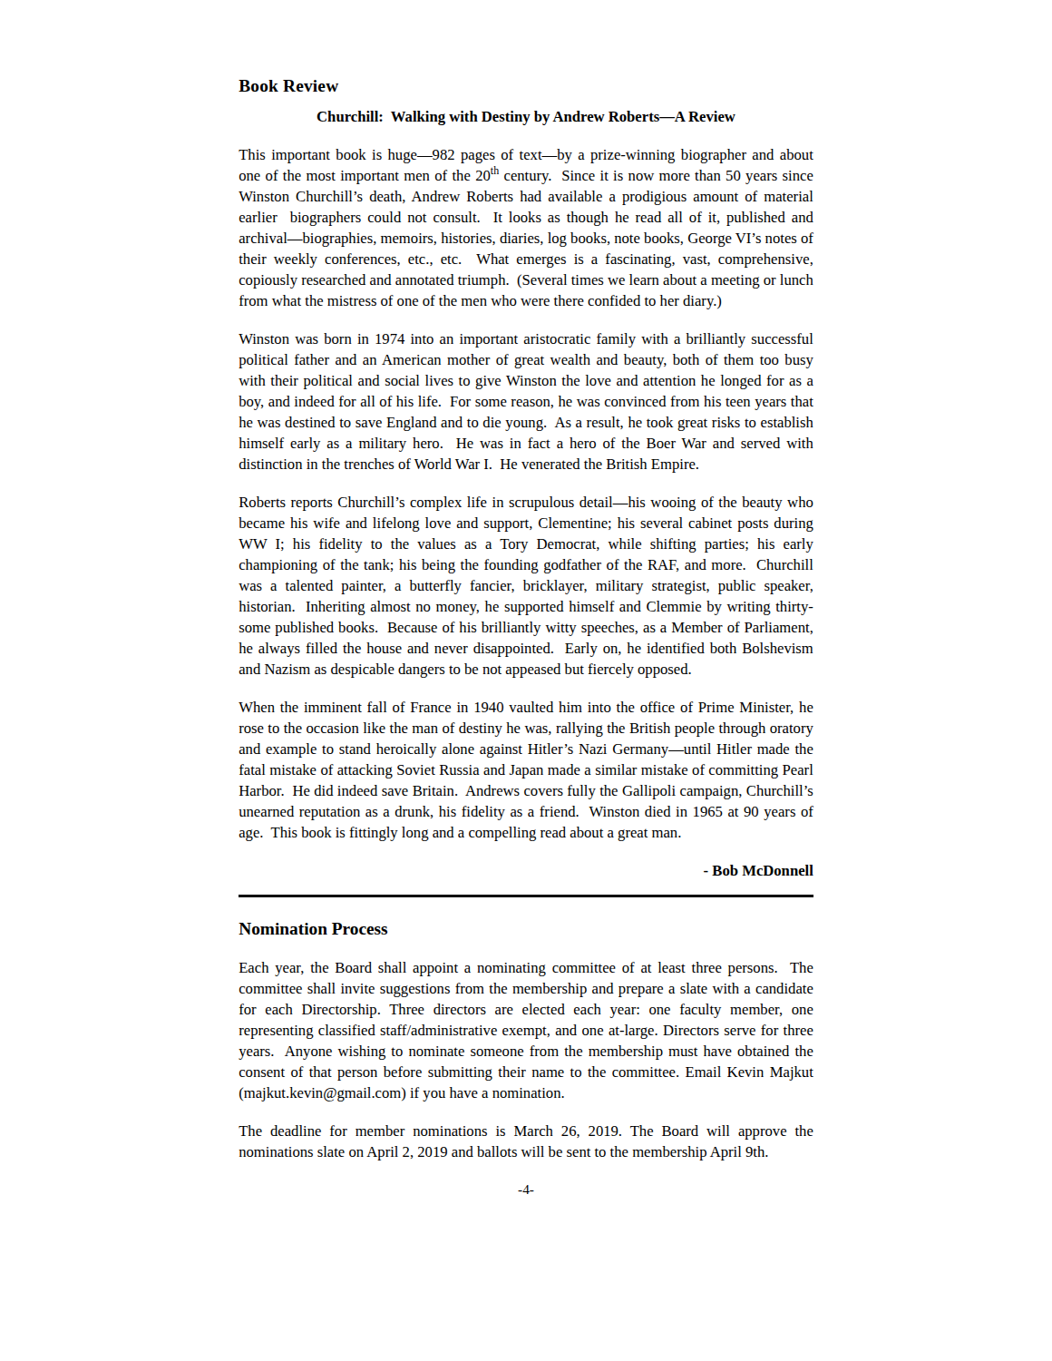Book Review
Churchill: Walking with Destiny by Andrew Roberts—A Review
This important book is huge—982 pages of text—by a prize-winning biographer and about one of the most important men of the 20th century. Since it is now more than 50 years since Winston Churchill’s death, Andrew Roberts had available a prodigious amount of material earlier biographers could not consult. It looks as though he read all of it, published and archival—biographies, memoirs, histories, diaries, log books, note books, George VI’s notes of their weekly conferences, etc., etc. What emerges is a fascinating, vast, comprehensive, copiously researched and annotated triumph. (Several times we learn about a meeting or lunch from what the mistress of one of the men who were there confided to her diary.)
Winston was born in 1974 into an important aristocratic family with a brilliantly successful political father and an American mother of great wealth and beauty, both of them too busy with their political and social lives to give Winston the love and attention he longed for as a boy, and indeed for all of his life. For some reason, he was convinced from his teen years that he was destined to save England and to die young. As a result, he took great risks to establish himself early as a military hero. He was in fact a hero of the Boer War and served with distinction in the trenches of World War I. He venerated the British Empire.
Roberts reports Churchill’s complex life in scrupulous detail—his wooing of the beauty who became his wife and lifelong love and support, Clementine; his several cabinet posts during WW I; his fidelity to the values as a Tory Democrat, while shifting parties; his early championing of the tank; his being the founding godfather of the RAF, and more. Churchill was a talented painter, a butterfly fancier, bricklayer, military strategist, public speaker, historian. Inheriting almost no money, he supported himself and Clemmie by writing thirty-some published books. Because of his brilliantly witty speeches, as a Member of Parliament, he always filled the house and never disappointed. Early on, he identified both Bolshevism and Nazism as despicable dangers to be not appeased but fiercely opposed.
When the imminent fall of France in 1940 vaulted him into the office of Prime Minister, he rose to the occasion like the man of destiny he was, rallying the British people through oratory and example to stand heroically alone against Hitler’s Nazi Germany—until Hitler made the fatal mistake of attacking Soviet Russia and Japan made a similar mistake of committing Pearl Harbor. He did indeed save Britain. Andrews covers fully the Gallipoli campaign, Churchill’s unearned reputation as a drunk, his fidelity as a friend. Winston died in 1965 at 90 years of age. This book is fittingly long and a compelling read about a great man.
- Bob McDonnell
Nomination Process
Each year, the Board shall appoint a nominating committee of at least three persons. The committee shall invite suggestions from the membership and prepare a slate with a candidate for each Directorship. Three directors are elected each year: one faculty member, one representing classified staff/administrative exempt, and one at-large. Directors serve for three years. Anyone wishing to nominate someone from the membership must have obtained the consent of that person before submitting their name to the committee. Email Kevin Majkut (majkut.kevin@gmail.com) if you have a nomination.
The deadline for member nominations is March 26, 2019. The Board will approve the nominations slate on April 2, 2019 and ballots will be sent to the membership April 9th.
-4-